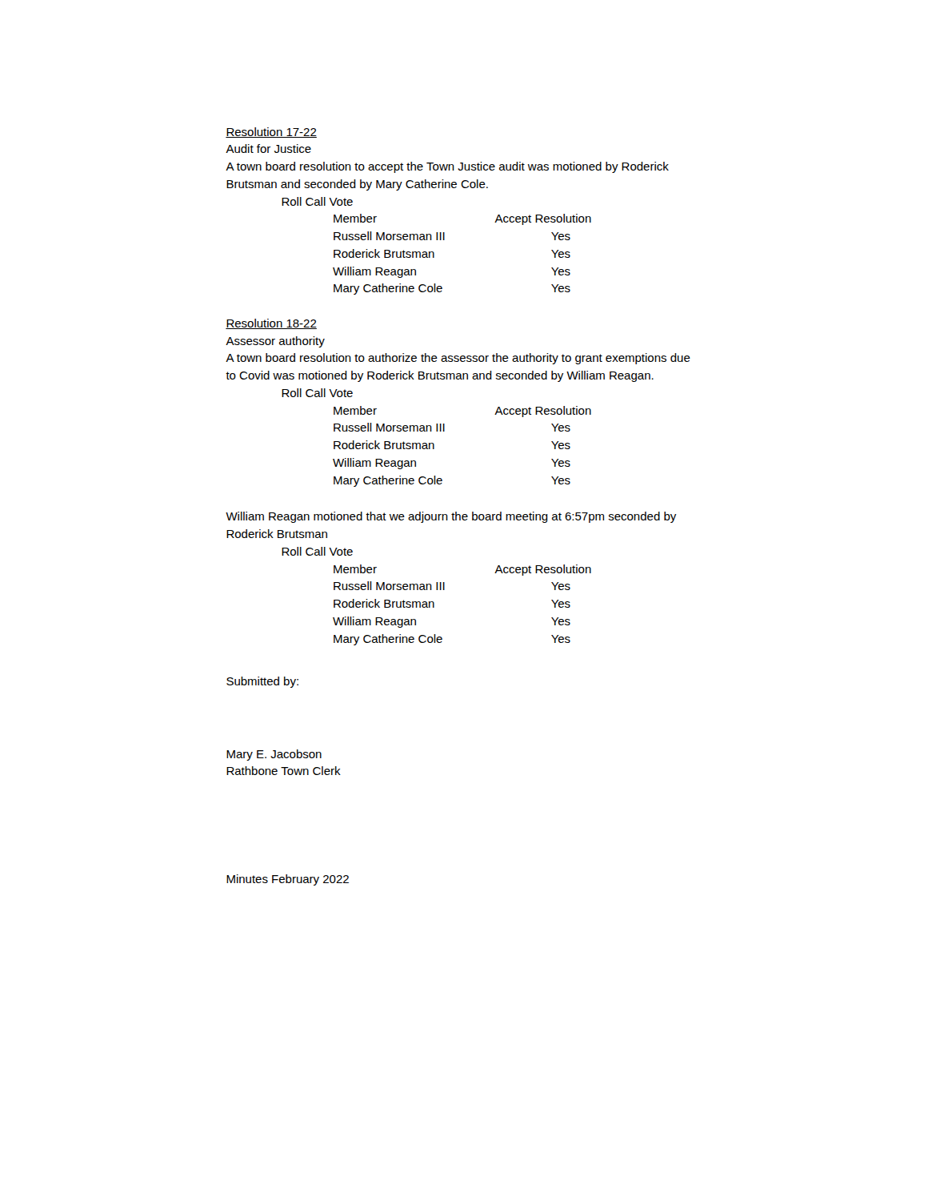Resolution 17-22
Audit for Justice
A town board resolution to accept the Town Justice audit was motioned by Roderick Brutsman and seconded by Mary Catherine Cole.
Roll Call Vote
| Member | Accept Resolution |
| Russell Morseman III | Yes |
| Roderick Brutsman | Yes |
| William Reagan | Yes |
| Mary Catherine Cole | Yes |
Resolution 18-22
Assessor authority
A town board resolution to authorize the assessor the authority to grant exemptions due to Covid was motioned by Roderick Brutsman and seconded by William Reagan.
Roll Call Vote
| Member | Accept Resolution |
| Russell Morseman III | Yes |
| Roderick Brutsman | Yes |
| William Reagan | Yes |
| Mary Catherine Cole | Yes |
William Reagan motioned that we adjourn the board meeting at 6:57pm seconded by Roderick Brutsman
Roll Call Vote
| Member | Accept Resolution |
| Russell Morseman III | Yes |
| Roderick Brutsman | Yes |
| William Reagan | Yes |
| Mary Catherine Cole | Yes |
Submitted by:
Mary E. Jacobson
Rathbone Town Clerk
Minutes February 2022